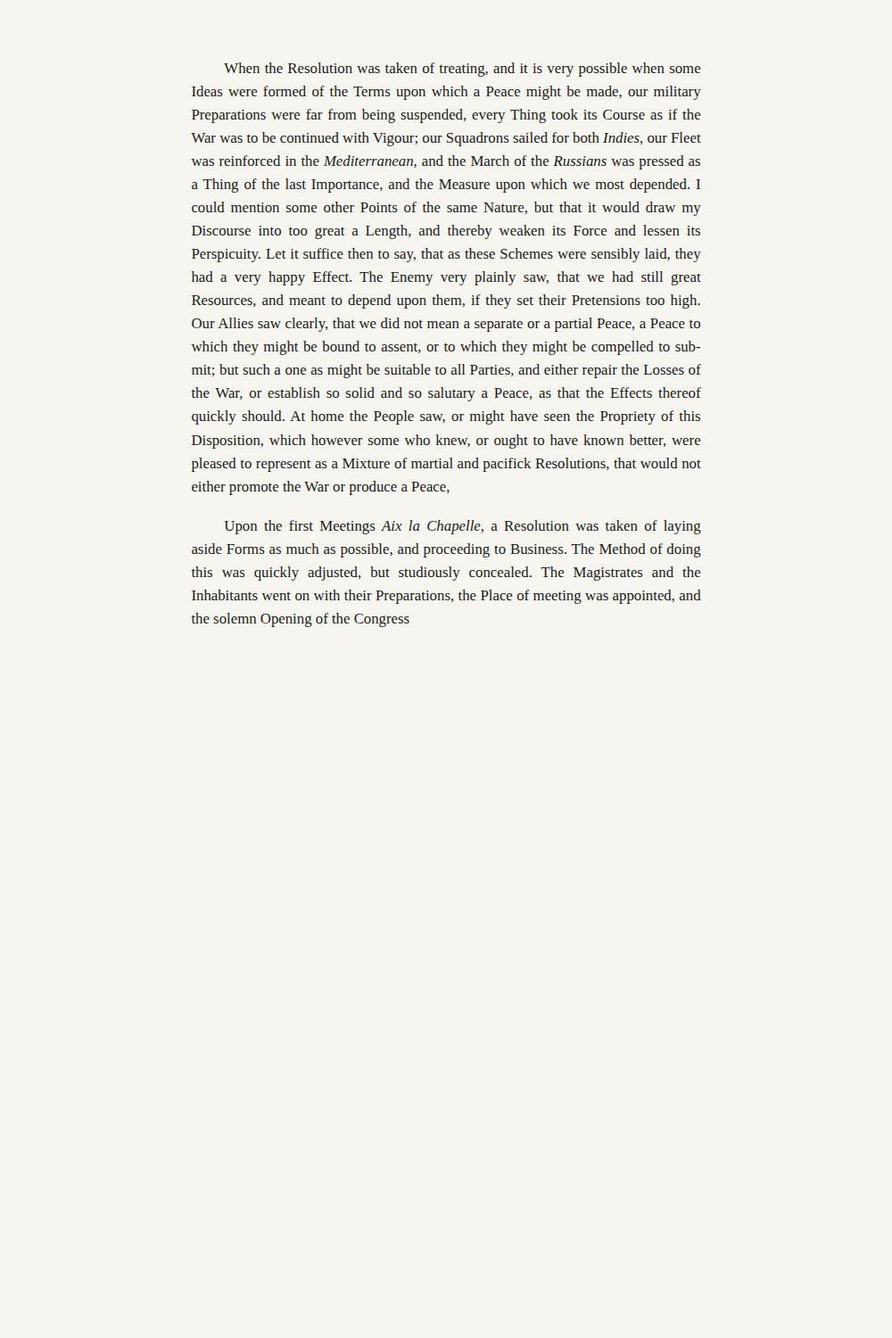When the Resolution was taken of treating, and it is very possible when some Ideas were formed of the Terms upon which a Peace might be made, our military Preparations were far from being suspended, every Thing took its Course as if the War was to be continued with Vigour; our Squadrons sailed for both Indies, our Fleet was reinforced in the Mediterranean, and the March of the Russians was pressed as a Thing of the last Importance, and the Measure upon which we most depended. I could mention some other Points of the same Nature, but that it would draw my Discourse into too great a Length, and thereby weaken its Force and lessen its Perspicuity. Let it suffice then to say, that as these Schemes were sensibly laid, they had a very happy Effect. The Enemy very plainly saw, that we had still great Resources, and meant to depend upon them, if they set their Pretensions too high. Our Allies saw clearly, that we did not mean a separate or a partial Peace, a Peace to which they might be bound to assent, or to which they might be compelled to submit; but such a one as might be suitable to all Parties, and either repair the Losses of the War, or establish so solid and so salutary a Peace, as that the Effects thereof quickly should. At home the People saw, or might have seen the Propriety of this Disposition, which however some who knew, or ought to have known better, were pleased to represent as a Mixture of martial and pacifick Resolutions, that would not either promote the War or produce a Peace,
Upon the first Meetings Aix la Chapelle, a Resolution was taken of laying aside Forms as much as possible, and proceeding to Business. The Method of doing this was quickly adjusted, but studiously concealed. The Magistrates and the Inhabitants went on with their Preparations, the Place of meeting was appointed, and the solemn Opening of the Congress